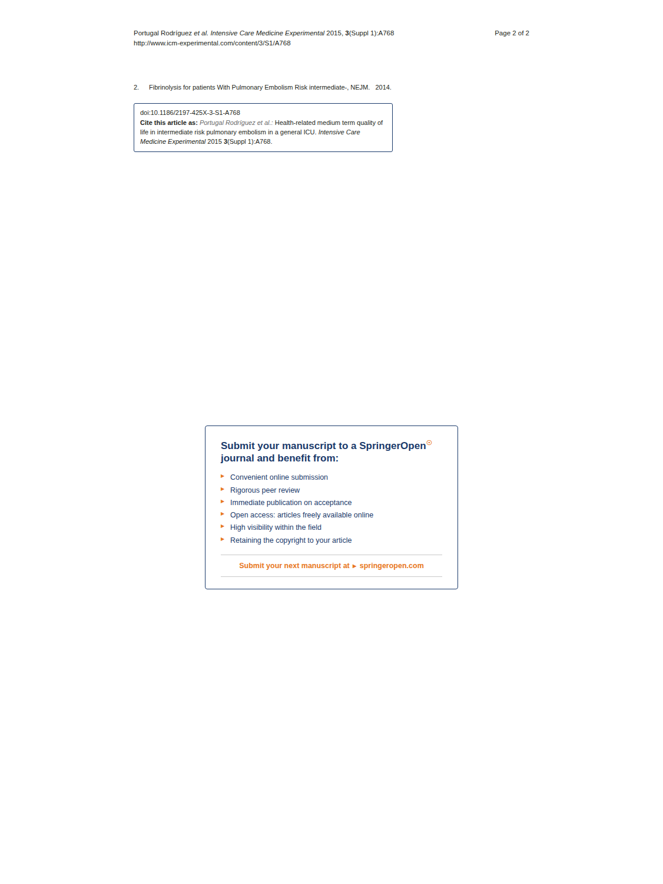Portugal Rodríguez et al. Intensive Care Medicine Experimental 2015, 3(Suppl 1):A768
http://www.icm-experimental.com/content/3/S1/A768
Page 2 of 2
2. Fibrinolysis for patients With Pulmonary Embolism Risk intermediate-, NEJM. 2014.
doi:10.1186/2197-425X-3-S1-A768
Cite this article as: Portugal Rodríguez et al.: Health-related medium term quality of life in intermediate risk pulmonary embolism in a general ICU. Intensive Care Medicine Experimental 2015 3(Suppl 1):A768.
Submit your manuscript to a SpringerOpen☉ journal and benefit from:
Convenient online submission
Rigorous peer review
Immediate publication on acceptance
Open access: articles freely available online
High visibility within the field
Retaining the copyright to your article
Submit your next manuscript at ▶ springeropen.com